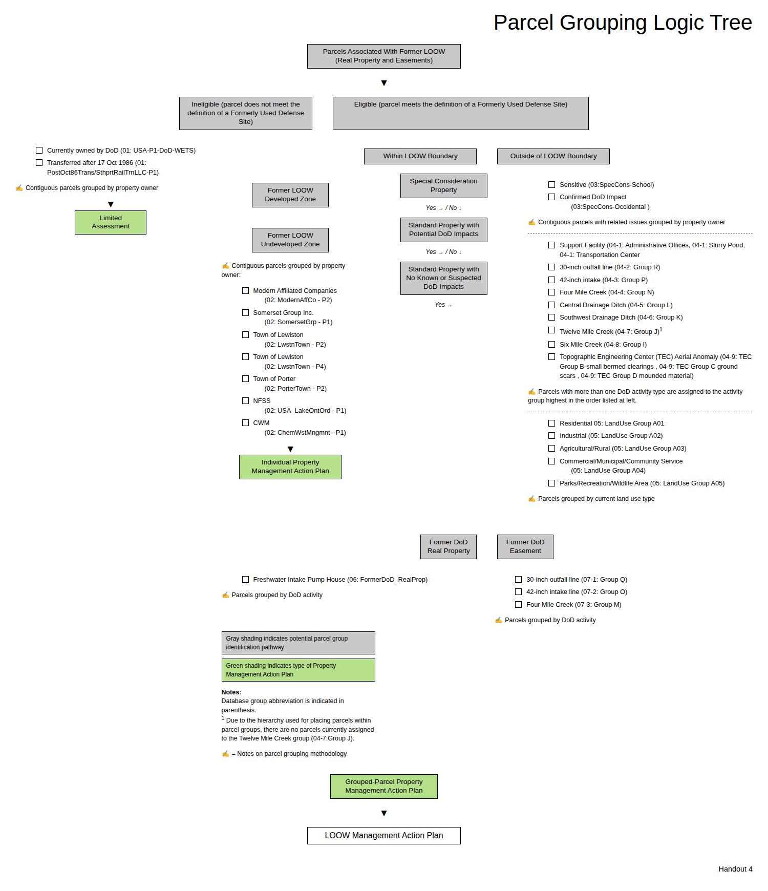Parcel Grouping Logic Tree
Parcels Associated With Former LOOW
(Real Property and Easements)
▼
Ineligible (parcel does not meet the definition of a Formerly Used Defense Site)
Eligible (parcel meets the definition of a Formerly Used Defense Site)
Currently owned by DoD (01: USA-P1-DoD-WETS)
Transferred after 17 Oct 1986 (01: PostOct86Trans/SthprtRailTrnLLC-P1)
Contiguous parcels grouped by property owner
▼
Limited Assessment
Within LOOW Boundary
Outside of LOOW Boundary
Former LOOW Developed Zone
Former LOOW Undeveloped Zone
Contiguous parcels grouped by property owner:
Modern Affiliated Companies(02: ModernAffCo - P2)
Somerset Group Inc.(02: SomersetGrp - P1)
Town of Lewiston(02: LwstnTown - P2)
Town of Lewiston(02: LwstnTown - P4)
Town of Porter(02: PorterTown - P2)
NFSS(02: USA_LakeOntOrd - P1)
CWM(02: ChemWstMngmnt - P1)
▼
Individual Property Management Action Plan
Special Consideration Property
Yes → / No ↓
Standard Property with Potential DoD Impacts
Yes → / No ↓
Standard Property with No Known or Suspected DoD Impacts
Yes →
Sensitive (03:SpecCons-School)
Confirmed DoD Impact(03:SpecCons-Occidental )
Contiguous parcels with related issues grouped by property owner
Support Facility (04-1: Administrative Offices, 04-1: Slurry Pond, 04-1: Transportation Center
30-inch outfall line (04-2: Group R)
42-inch intake (04-3: Group P)
Four Mile Creek (04-4: Group N)
Central Drainage Ditch (04-5: Group L)
Southwest Drainage Ditch (04-6: Group K)
Twelve Mile Creek (04-7: Group J)1
Six Mile Creek (04-8: Group I)
Topographic Engineering Center (TEC) Aerial Anomaly (04-9: TEC Group B-small bermed clearings , 04-9: TEC Group C ground scars , 04-9: TEC Group D mounded material)
Parcels with more than one DoD activity type are assigned to the activity group highest in the order listed at left.
Residential 05: LandUse Group A01
Industrial (05: LandUse Group A02)
Agricultural/Rural (05: LandUse Group A03)
Commercial/Municipal/Community Service(05: LandUse Group A04)
Parks/Recreation/Wildlife Area (05: LandUse Group A05)
Parcels grouped by current land use type
Former DoD Real Property
Former DoD Easement
Freshwater Intake Pump House (06: FormerDoD_RealProp)
Parcels grouped by DoD activity
30-inch outfall line (07-1: Group Q)
42-inch intake line (07-2: Group O)
Four Mile Creek (07-3: Group M)
Parcels grouped by DoD activity
Gray shading indicates potential parcel group identification pathway
Green shading indicates type of Property Management Action Plan
Notes:
Database group abbreviation is indicated in parenthesis.
1 Due to the hierarchy used for placing parcels within parcel groups, there are no parcels currently assigned to the Twelve Mile Creek group (04-7:Group J).
= Notes on parcel grouping methodology
Grouped-Parcel Property Management Action Plan
▼
LOOW Management Action Plan
Handout 4